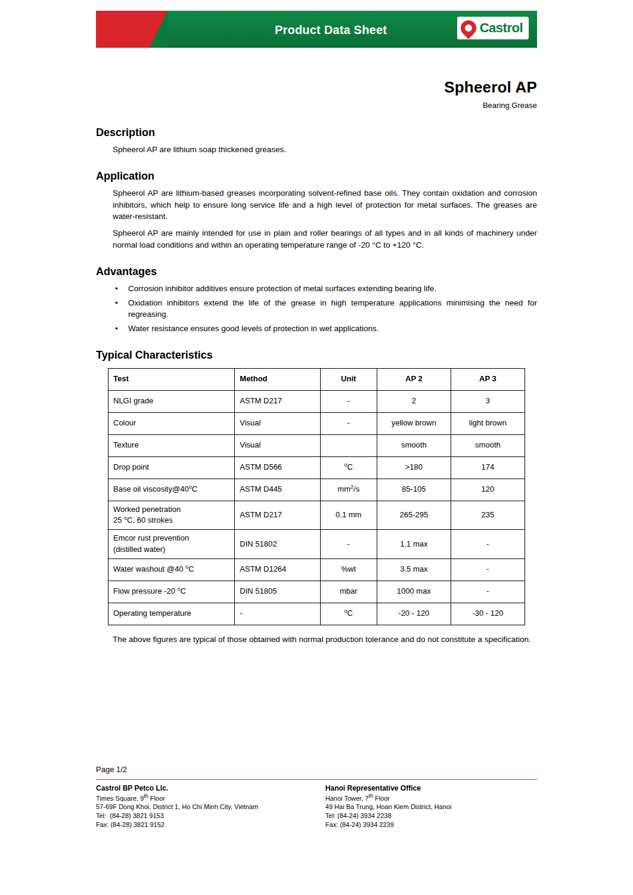Product Data Sheet
Castrol
Spheerol AP
Bearing Grease
Description
Spheerol AP are lithium soap thickened greases.
Application
Spheerol AP are lithium-based greases incorporating solvent-refined base oils. They contain oxidation and corrosion inhibitors, which help to ensure long service life and a high level of protection for metal surfaces. The greases are water-resistant.
Spheerol AP are mainly intended for use in plain and roller bearings of all types and in all kinds of machinery under normal load conditions and within an operating temperature range of -20 °C to +120 °C.
Advantages
Corrosion inhibitor additives ensure protection of metal surfaces extending bearing life.
Oxidation inhibitors extend the life of the grease in high temperature applications minimising the need for regreasing.
Water resistance ensures good levels of protection in wet applications.
Typical Characteristics
| Test | Method | Unit | AP 2 | AP 3 |
| --- | --- | --- | --- | --- |
| NLGI grade | ASTM D217 | - | 2 | 3 |
| Colour | Visual | - | yellow brown | light brown |
| Texture | Visual | | smooth | smooth |
| Drop point | ASTM D566 | o C | >180 | 174 |
| Base oil viscosity@40 o C | ASTM D445 | mm 2 /s | 85-105 | 120 |
| Worked penetration 25 o C, 60 strokes | ASTM D217 | 0.1 mm | 265-295 | 235 |
| Emcor rust prevention (distilled water) | DIN 51802 | - | 1.1 max | - |
| Water washout @40 o C | ASTM D1264 | %wt | 3.5 max | - |
| Flow pressure -20 o C | DIN 51805 | mbar | 1000 max | - |
| Operating temperature | - | o C | -20 - 120 | -30 - 120 |
The above figures are typical of those obtained with normal production tolerance and do not constitute a specification.
Page 1/2
Castrol BP Petco Llc.
Times Square, 9th Floor
57-69F Dong Khoi, District 1, Ho Chi Minh City, Vietnam
Tel: (84-28) 3821 9153
Fax: (84-28) 3821 9152
Hanoi Representative Office
Hanoi Tower, 7th Floor
49 Hai Ba Trung, Hoan Kiem District, Hanoi
Tel: (84-24) 3934 2238
Fax: (84-24) 3934 2239